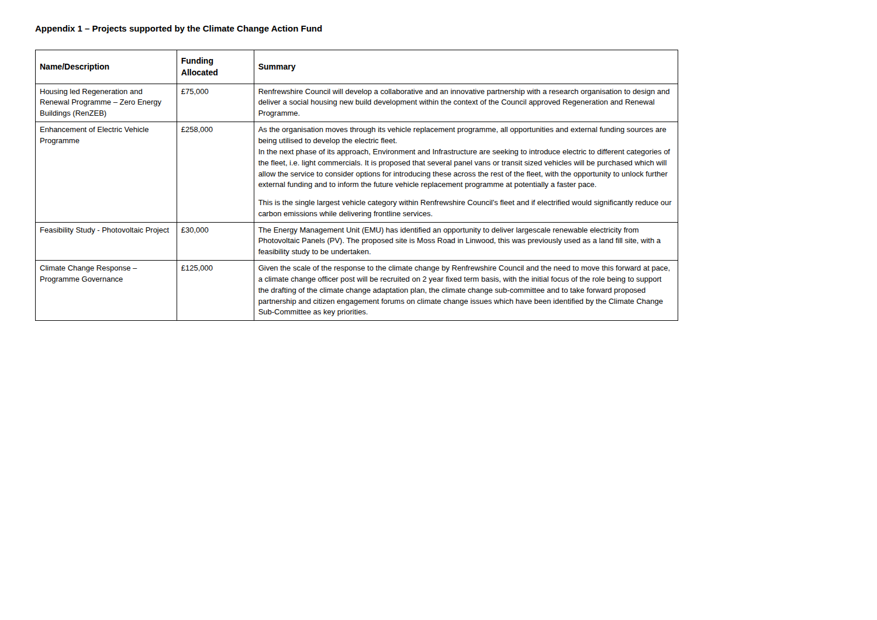Appendix 1 – Projects supported by the Climate Change Action Fund
| Name/Description | Funding Allocated | Summary |
| --- | --- | --- |
| Housing led Regeneration and Renewal Programme – Zero Energy Buildings (RenZEB) | £75,000 | Renfrewshire Council will develop a collaborative and an innovative partnership with a research organisation to design and deliver a social housing new build development within the context of the Council approved Regeneration and Renewal Programme. |
| Enhancement of Electric Vehicle Programme | £258,000 | As the organisation moves through its vehicle replacement programme, all opportunities and external funding sources are being utilised to develop the electric fleet. In the next phase of its approach, Environment and Infrastructure are seeking to introduce electric to different categories of the fleet, i.e. light commercials. It is proposed that several panel vans or transit sized vehicles will be purchased which will allow the service to consider options for introducing these across the rest of the fleet, with the opportunity to unlock further external funding and to inform the future vehicle replacement programme at potentially a faster pace. This is the single largest vehicle category within Renfrewshire Council's fleet and if electrified would significantly reduce our carbon emissions while delivering frontline services. |
| Feasibility Study - Photovoltaic Project | £30,000 | The Energy Management Unit (EMU) has identified an opportunity to deliver largescale renewable electricity from Photovoltaic Panels (PV). The proposed site is Moss Road in Linwood, this was previously used as a land fill site, with a feasibility study to be undertaken. |
| Climate Change Response – Programme Governance | £125,000 | Given the scale of the response to the climate change by Renfrewshire Council and the need to move this forward at pace, a climate change officer post will be recruited on 2 year fixed term basis, with the initial focus of the role being to support the drafting of the climate change adaptation plan, the climate change sub-committee and to take forward proposed partnership and citizen engagement forums on climate change issues which have been identified by the Climate Change Sub-Committee as key priorities. |